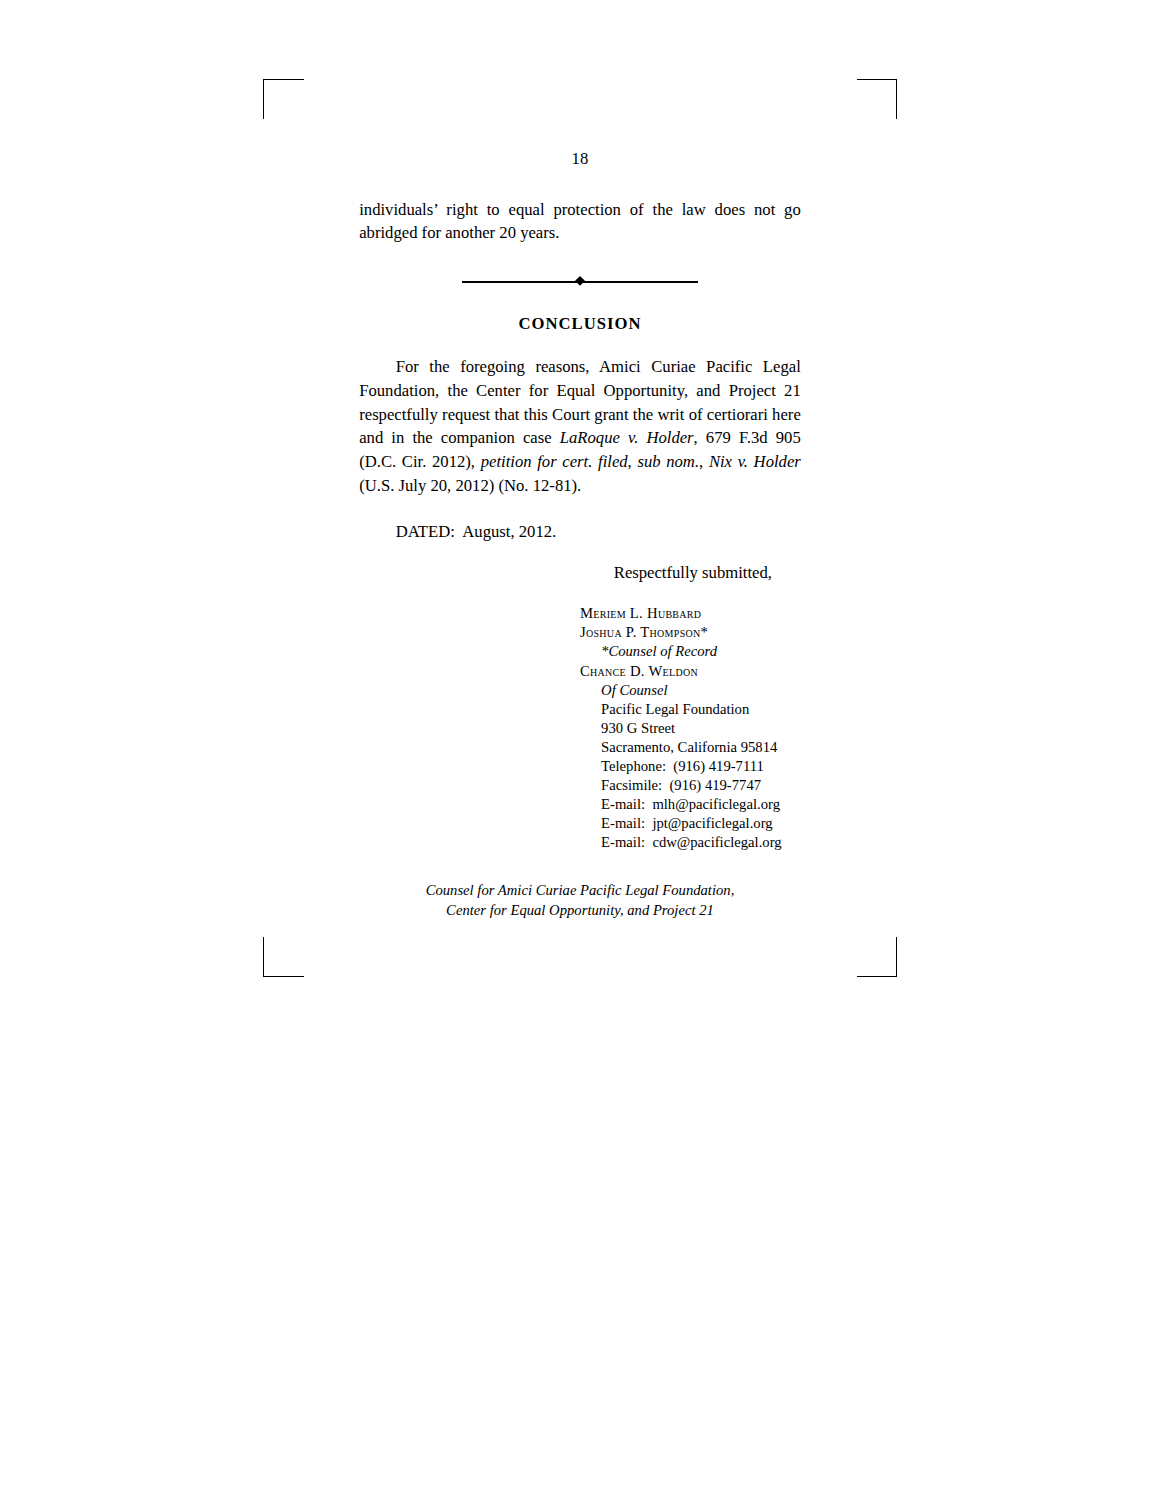18
individuals’ right to equal protection of the law does not go abridged for another 20 years.
CONCLUSION
For the foregoing reasons, Amici Curiae Pacific Legal Foundation, the Center for Equal Opportunity, and Project 21 respectfully request that this Court grant the writ of certiorari here and in the companion case LaRoque v. Holder, 679 F.3d 905 (D.C. Cir. 2012), petition for cert. filed, sub nom., Nix v. Holder (U.S. July 20, 2012) (No. 12-81).
DATED: August, 2012.
Respectfully submitted,
Meriem L. Hubbard
Joshua P. Thompson*
*Counsel of Record
Chance D. Weldon
Of Counsel
Pacific Legal Foundation
930 G Street
Sacramento, California 95814
Telephone: (916) 419-7111
Facsimile: (916) 419-7747
E-mail: mlh@pacificlegal.org
E-mail: jpt@pacificlegal.org
E-mail: cdw@pacificlegal.org
Counsel for Amici Curiae Pacific Legal Foundation,
Center for Equal Opportunity, and Project 21